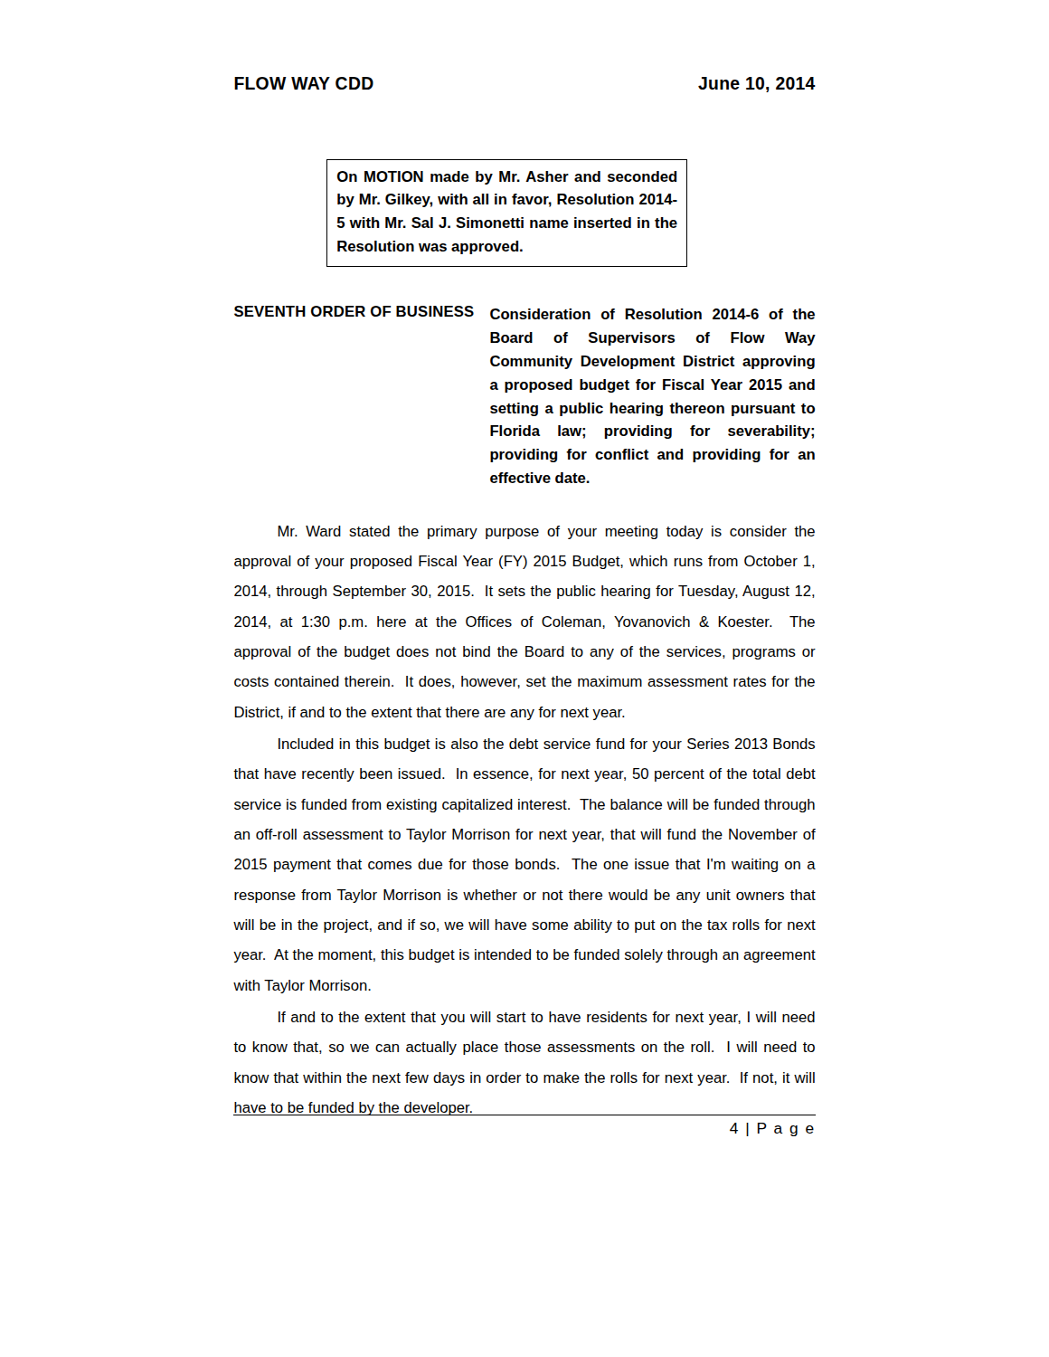FLOW WAY CDD June 10, 2014
On MOTION made by Mr. Asher and seconded by Mr. Gilkey, with all in favor, Resolution 2014-5 with Mr. Sal J. Simonetti name inserted in the Resolution was approved.
SEVENTH ORDER OF BUSINESS
Consideration of Resolution 2014-6 of the Board of Supervisors of Flow Way Community Development District approving a proposed budget for Fiscal Year 2015 and setting a public hearing thereon pursuant to Florida law; providing for severability; providing for conflict and providing for an effective date.
Mr. Ward stated the primary purpose of your meeting today is consider the approval of your proposed Fiscal Year (FY) 2015 Budget, which runs from October 1, 2014, through September 30, 2015. It sets the public hearing for Tuesday, August 12, 2014, at 1:30 p.m. here at the Offices of Coleman, Yovanovich & Koester. The approval of the budget does not bind the Board to any of the services, programs or costs contained therein. It does, however, set the maximum assessment rates for the District, if and to the extent that there are any for next year.
Included in this budget is also the debt service fund for your Series 2013 Bonds that have recently been issued. In essence, for next year, 50 percent of the total debt service is funded from existing capitalized interest. The balance will be funded through an off-roll assessment to Taylor Morrison for next year, that will fund the November of 2015 payment that comes due for those bonds. The one issue that I'm waiting on a response from Taylor Morrison is whether or not there would be any unit owners that will be in the project, and if so, we will have some ability to put on the tax rolls for next year. At the moment, this budget is intended to be funded solely through an agreement with Taylor Morrison.
If and to the extent that you will start to have residents for next year, I will need to know that, so we can actually place those assessments on the roll. I will need to know that within the next few days in order to make the rolls for next year. If not, it will have to be funded by the developer.
4 | P a g e